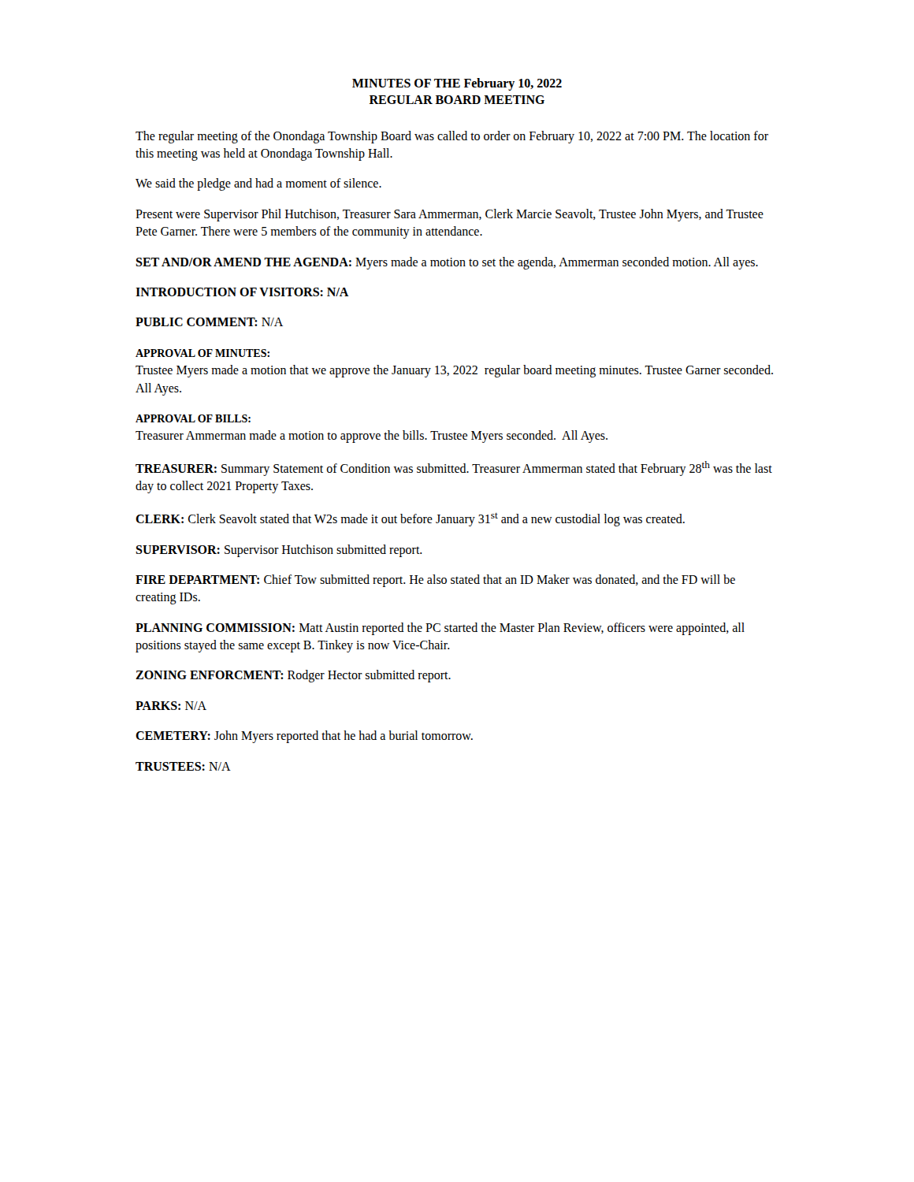MINUTES OF THE February 10, 2022
REGULAR BOARD MEETING
The regular meeting of the Onondaga Township Board was called to order on February 10, 2022 at 7:00 PM. The location for this meeting was held at Onondaga Township Hall.
We said the pledge and had a moment of silence.
Present were Supervisor Phil Hutchison, Treasurer Sara Ammerman, Clerk Marcie Seavolt, Trustee John Myers, and Trustee Pete Garner. There were 5 members of the community in attendance.
SET AND/OR AMEND THE AGENDA: Myers made a motion to set the agenda, Ammerman seconded motion. All ayes.
INTRODUCTION OF VISITORS: N/A
PUBLIC COMMENT: N/A
APPROVAL OF MINUTES:
Trustee Myers made a motion that we approve the January 13, 2022 regular board meeting minutes. Trustee Garner seconded. All Ayes.
APPROVAL OF BILLS:
Treasurer Ammerman made a motion to approve the bills. Trustee Myers seconded. All Ayes.
TREASURER: Summary Statement of Condition was submitted. Treasurer Ammerman stated that February 28th was the last day to collect 2021 Property Taxes.
CLERK: Clerk Seavolt stated that W2s made it out before January 31st and a new custodial log was created.
SUPERVISOR: Supervisor Hutchison submitted report.
FIRE DEPARTMENT: Chief Tow submitted report. He also stated that an ID Maker was donated, and the FD will be creating IDs.
PLANNING COMMISSION: Matt Austin reported the PC started the Master Plan Review, officers were appointed, all positions stayed the same except B. Tinkey is now Vice-Chair.
ZONING ENFORCMENT: Rodger Hector submitted report.
PARKS: N/A
CEMETERY: John Myers reported that he had a burial tomorrow.
TRUSTEES: N/A